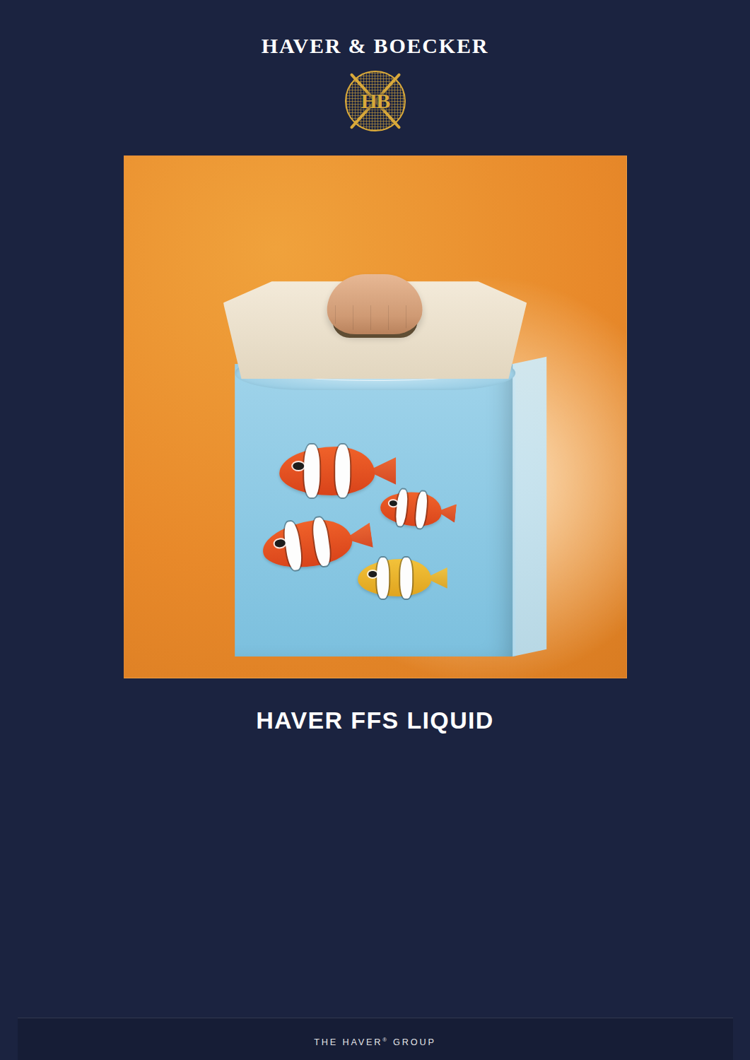HAVER & BOECKER
HB
HAVER FFS LIQUID
THE HAVER® GROUP